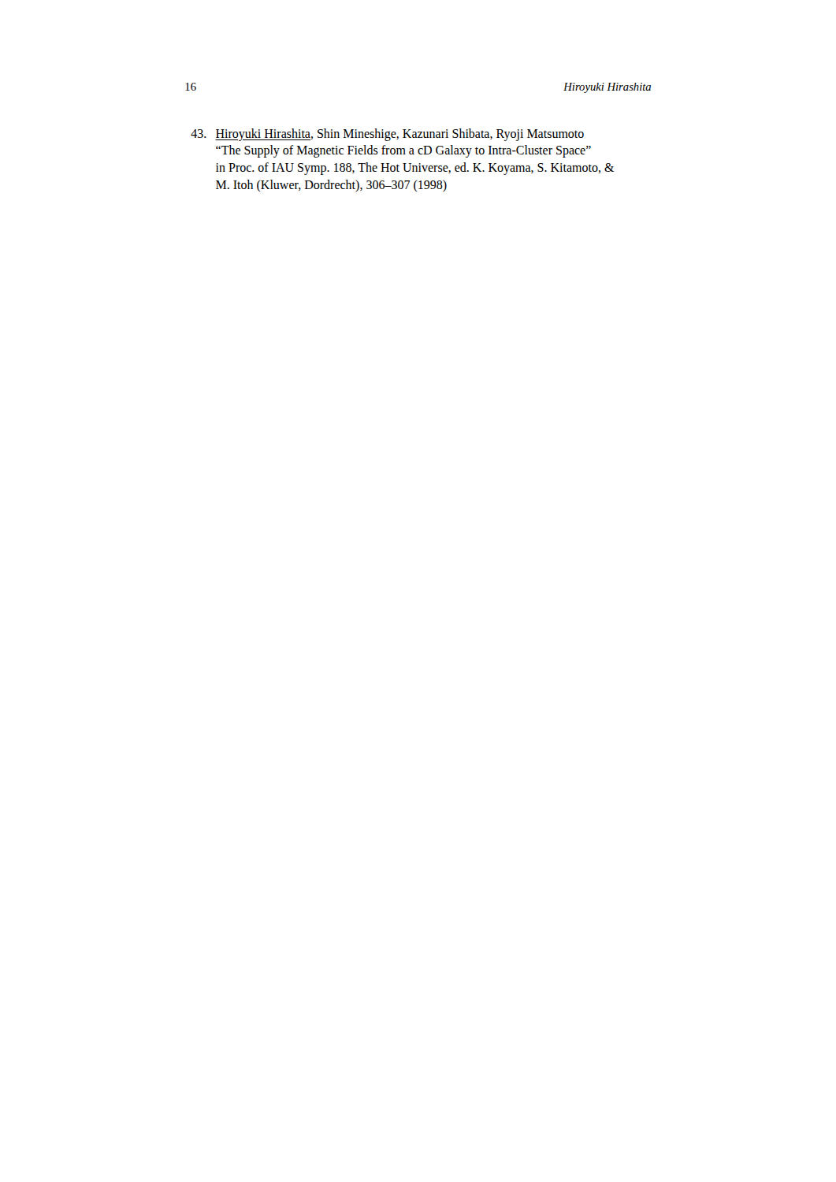16 Hiroyuki Hirashita
43. Hiroyuki Hirashita, Shin Mineshige, Kazunari Shibata, Ryoji Matsumoto “The Supply of Magnetic Fields from a cD Galaxy to Intra-Cluster Space” in Proc. of IAU Symp. 188, The Hot Universe, ed. K. Koyama, S. Kitamoto, & M. Itoh (Kluwer, Dordrecht), 306–307 (1998)